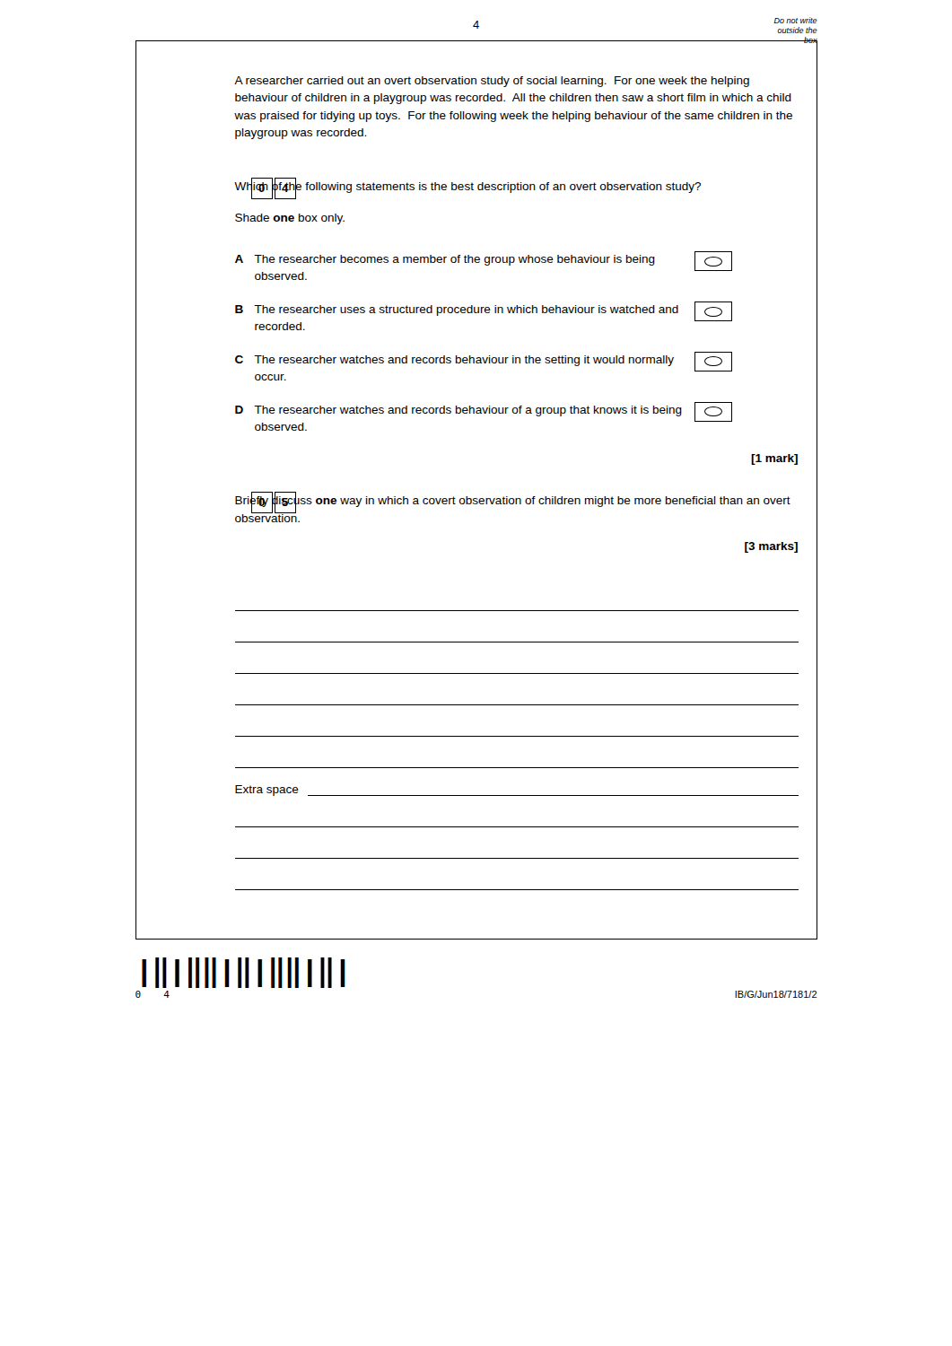Do not write
outside the
box
4
A researcher carried out an overt observation study of social learning. For one week the helping behaviour of children in a playgroup was recorded. All the children then saw a short film in which a child was praised for tidying up toys. For the following week the helping behaviour of the same children in the playgroup was recorded.
04
Which of the following statements is the best description of an overt observation study?
Shade one box only.
A
The researcher becomes a member of the group whose behaviour is being observed.
B
The researcher uses a structured procedure in which behaviour is watched and recorded.
C
The researcher watches and records behaviour in the setting it would normally occur.
D
The researcher watches and records behaviour of a group that knows it is being observed.
[1 mark]
05
Briefly discuss one way in which a covert observation of children might be more beneficial than an overt observation.
[3 marks]
Extra space
|‖|‖‖|‖|‖‖|‖|
0 4
IB/G/Jun18/7181/2